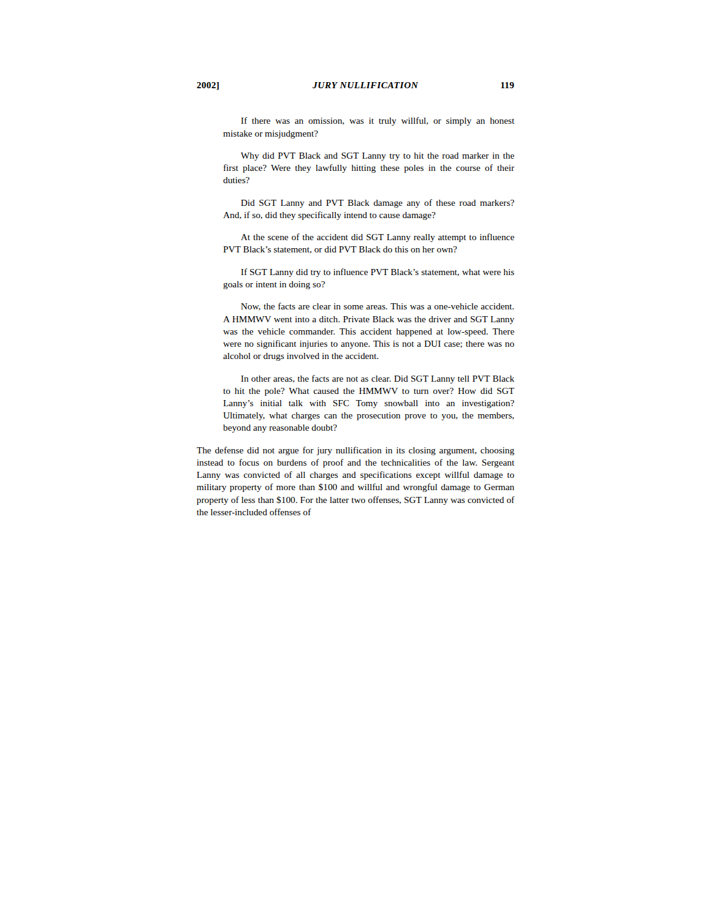2002] JURY NULLIFICATION 119
If there was an omission, was it truly willful, or simply an honest mistake or misjudgment?
Why did PVT Black and SGT Lanny try to hit the road marker in the first place? Were they lawfully hitting these poles in the course of their duties?
Did SGT Lanny and PVT Black damage any of these road markers? And, if so, did they specifically intend to cause damage?
At the scene of the accident did SGT Lanny really attempt to influence PVT Black’s statement, or did PVT Black do this on her own?
If SGT Lanny did try to influence PVT Black’s statement, what were his goals or intent in doing so?
Now, the facts are clear in some areas. This was a one-vehicle accident. A HMMWV went into a ditch. Private Black was the driver and SGT Lanny was the vehicle commander. This accident happened at low-speed. There were no significant injuries to anyone. This is not a DUI case; there was no alcohol or drugs involved in the accident.
In other areas, the facts are not as clear. Did SGT Lanny tell PVT Black to hit the pole? What caused the HMMWV to turn over? How did SGT Lanny’s initial talk with SFC Tomy snowball into an investigation? Ultimately, what charges can the prosecution prove to you, the members, beyond any reasonable doubt?
The defense did not argue for jury nullification in its closing argument, choosing instead to focus on burdens of proof and the technicalities of the law. Sergeant Lanny was convicted of all charges and specifications except willful damage to military property of more than $100 and willful and wrongful damage to German property of less than $100. For the latter two offenses, SGT Lanny was convicted of the lesser-included offenses of